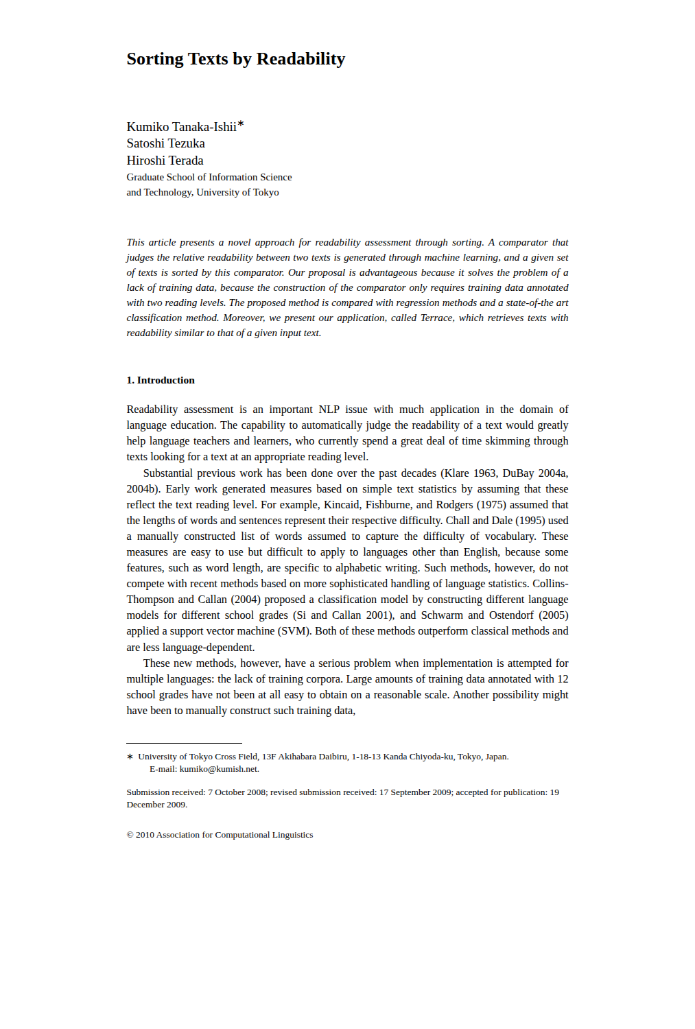Sorting Texts by Readability
Kumiko Tanaka-Ishii∗ Satoshi Tezuka Hiroshi Terada Graduate School of Information Science and Technology, University of Tokyo
This article presents a novel approach for readability assessment through sorting. A comparator that judges the relative readability between two texts is generated through machine learning, and a given set of texts is sorted by this comparator. Our proposal is advantageous because it solves the problem of a lack of training data, because the construction of the comparator only requires training data annotated with two reading levels. The proposed method is compared with regression methods and a state-of-the art classification method. Moreover, we present our application, called Terrace, which retrieves texts with readability similar to that of a given input text.
1. Introduction
Readability assessment is an important NLP issue with much application in the domain of language education. The capability to automatically judge the readability of a text would greatly help language teachers and learners, who currently spend a great deal of time skimming through texts looking for a text at an appropriate reading level.
Substantial previous work has been done over the past decades (Klare 1963, DuBay 2004a, 2004b). Early work generated measures based on simple text statistics by assuming that these reflect the text reading level. For example, Kincaid, Fishburne, and Rodgers (1975) assumed that the lengths of words and sentences represent their respective difficulty. Chall and Dale (1995) used a manually constructed list of words assumed to capture the difficulty of vocabulary. These measures are easy to use but difficult to apply to languages other than English, because some features, such as word length, are specific to alphabetic writing. Such methods, however, do not compete with recent methods based on more sophisticated handling of language statistics. Collins-Thompson and Callan (2004) proposed a classification model by constructing different language models for different school grades (Si and Callan 2001), and Schwarm and Ostendorf (2005) applied a support vector machine (SVM). Both of these methods outperform classical methods and are less language-dependent.
These new methods, however, have a serious problem when implementation is attempted for multiple languages: the lack of training corpora. Large amounts of training data annotated with 12 school grades have not been at all easy to obtain on a reasonable scale. Another possibility might have been to manually construct such training data,
∗University of Tokyo Cross Field, 13F Akihabara Daibiru, 1-18-13 Kanda Chiyoda-ku, Tokyo, Japan. E-mail: kumiko@kumish.net.
Submission received: 7 October 2008; revised submission received: 17 September 2009; accepted for publication: 19 December 2009.
© 2010 Association for Computational Linguistics